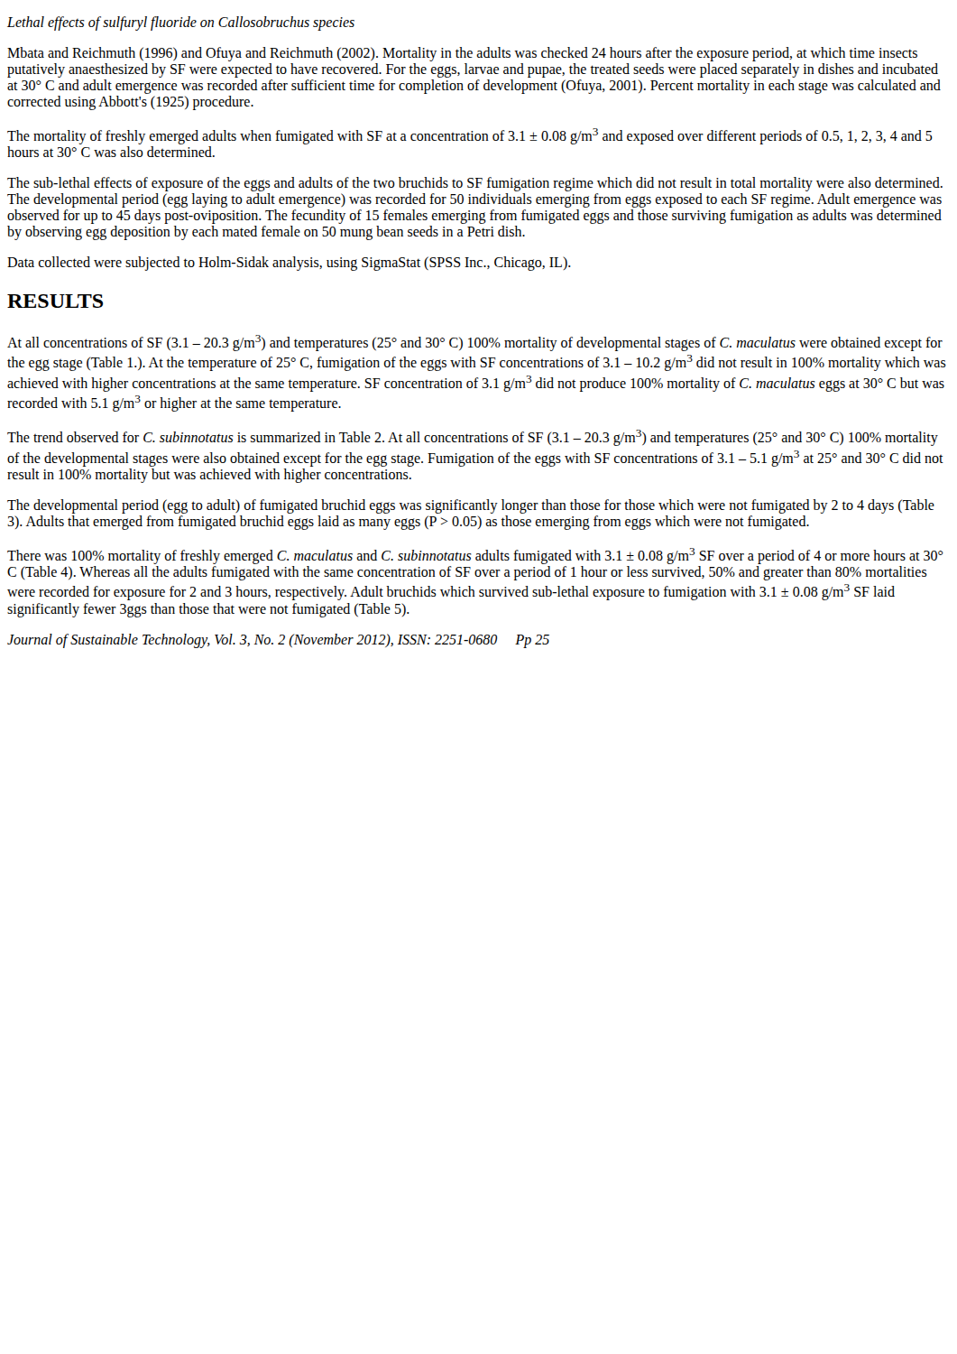Lethal effects of sulfuryl fluoride on Callosobruchus species
Mbata and Reichmuth (1996) and Ofuya and Reichmuth (2002). Mortality in the adults was checked 24 hours after the exposure period, at which time insects putatively anaesthesized by SF were expected to have recovered. For the eggs, larvae and pupae, the treated seeds were placed separately in dishes and incubated at 30° C and adult emergence was recorded after sufficient time for completion of development (Ofuya, 2001). Percent mortality in each stage was calculated and corrected using Abbott's (1925) procedure.
The mortality of freshly emerged adults when fumigated with SF at a concentration of 3.1 ± 0.08 g/m3 and exposed over different periods of 0.5, 1, 2, 3, 4 and 5 hours at 30° C was also determined.
The sub-lethal effects of exposure of the eggs and adults of the two bruchids to SF fumigation regime which did not result in total mortality were also determined. The developmental period (egg laying to adult emergence) was recorded for 50 individuals emerging from eggs exposed to each SF regime. Adult emergence was observed for up to 45 days post-oviposition. The fecundity of 15 females emerging from fumigated eggs and those surviving fumigation as adults was determined by observing egg deposition by each mated female on 50 mung bean seeds in a Petri dish.
Data collected were subjected to Holm-Sidak analysis, using SigmaStat (SPSS Inc., Chicago, IL).
RESULTS
At all concentrations of SF (3.1 – 20.3 g/m3) and temperatures (25° and 30° C) 100% mortality of developmental stages of C. maculatus were obtained except for the egg stage (Table 1.). At the temperature of 25° C, fumigation of the eggs with SF concentrations of 3.1 – 10.2 g/m3 did not result in 100% mortality which was achieved with higher concentrations at the same temperature. SF concentration of 3.1 g/m3 did not produce 100% mortality of C. maculatus eggs at 30° C but was recorded with 5.1 g/m3 or higher at the same temperature.
The trend observed for C. subinnotatus is summarized in Table 2. At all concentrations of SF (3.1 – 20.3 g/m3) and temperatures (25° and 30° C) 100% mortality of the developmental stages were also obtained except for the egg stage. Fumigation of the eggs with SF concentrations of 3.1 – 5.1 g/m3 at 25° and 30° C did not result in 100% mortality but was achieved with higher concentrations.
The developmental period (egg to adult) of fumigated bruchid eggs was significantly longer than those for those which were not fumigated by 2 to 4 days (Table 3). Adults that emerged from fumigated bruchid eggs laid as many eggs (P > 0.05) as those emerging from eggs which were not fumigated.
There was 100% mortality of freshly emerged C. maculatus and C. subinnotatus adults fumigated with 3.1 ± 0.08 g/m3 SF over a period of 4 or more hours at 30° C (Table 4). Whereas all the adults fumigated with the same concentration of SF over a period of 1 hour or less survived, 50% and greater than 80% mortalities were recorded for exposure for 2 and 3 hours, respectively. Adult bruchids which survived sub-lethal exposure to fumigation with 3.1 ± 0.08 g/m3 SF laid significantly fewer 3ggs than those that were not fumigated (Table 5).
Journal of Sustainable Technology, Vol. 3, No. 2 (November 2012), ISSN: 2251-0680 Pp 25